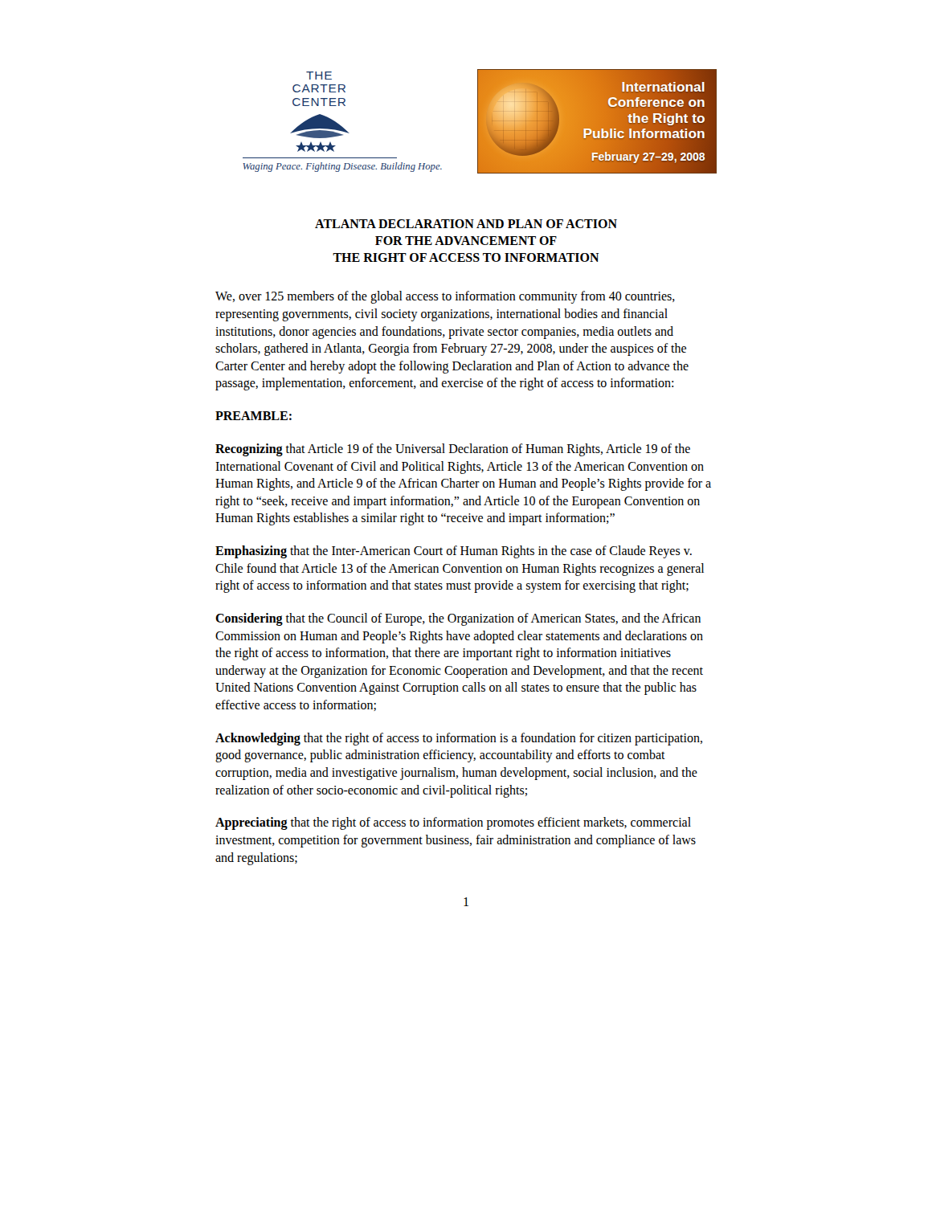The
Carter
Center
Waging Peace. Fighting Disease. Building Hope.
International Conference on the Right to Public Information
February 27–29, 2008
Atlanta Declaration and Plan of Action
for the Advancement of
the Right of Access to Information
We, over 125 members of the global access to information community from 40 countries, representing governments, civil society organizations, international bodies and financial institutions, donor agencies and foundations, private sector companies, media outlets and scholars, gathered in Atlanta, Georgia from February 27-29, 2008, under the auspices of the Carter Center and hereby adopt the following Declaration and Plan of Action to advance the passage, implementation, enforcement, and exercise of the right of access to information:
PREAMBLE:
Recognizing that Article 19 of the Universal Declaration of Human Rights, Article 19 of the International Covenant of Civil and Political Rights, Article 13 of the American Convention on Human Rights, and Article 9 of the African Charter on Human and People’s Rights provide for a right to “seek, receive and impart information,” and Article 10 of the European Convention on Human Rights establishes a similar right to “receive and impart information;”
Emphasizing that the Inter-American Court of Human Rights in the case of Claude Reyes v. Chile found that Article 13 of the American Convention on Human Rights recognizes a general right of access to information and that states must provide a system for exercising that right;
Considering that the Council of Europe, the Organization of American States, and the African Commission on Human and People’s Rights have adopted clear statements and declarations on the right of access to information, that there are important right to information initiatives underway at the Organization for Economic Cooperation and Development, and that the recent United Nations Convention Against Corruption calls on all states to ensure that the public has effective access to information;
Acknowledging that the right of access to information is a foundation for citizen participation, good governance, public administration efficiency, accountability and efforts to combat corruption, media and investigative journalism, human development, social inclusion, and the realization of other socio-economic and civil-political rights;
Appreciating that the right of access to information promotes efficient markets, commercial investment, competition for government business, fair administration and compliance of laws and regulations;
1